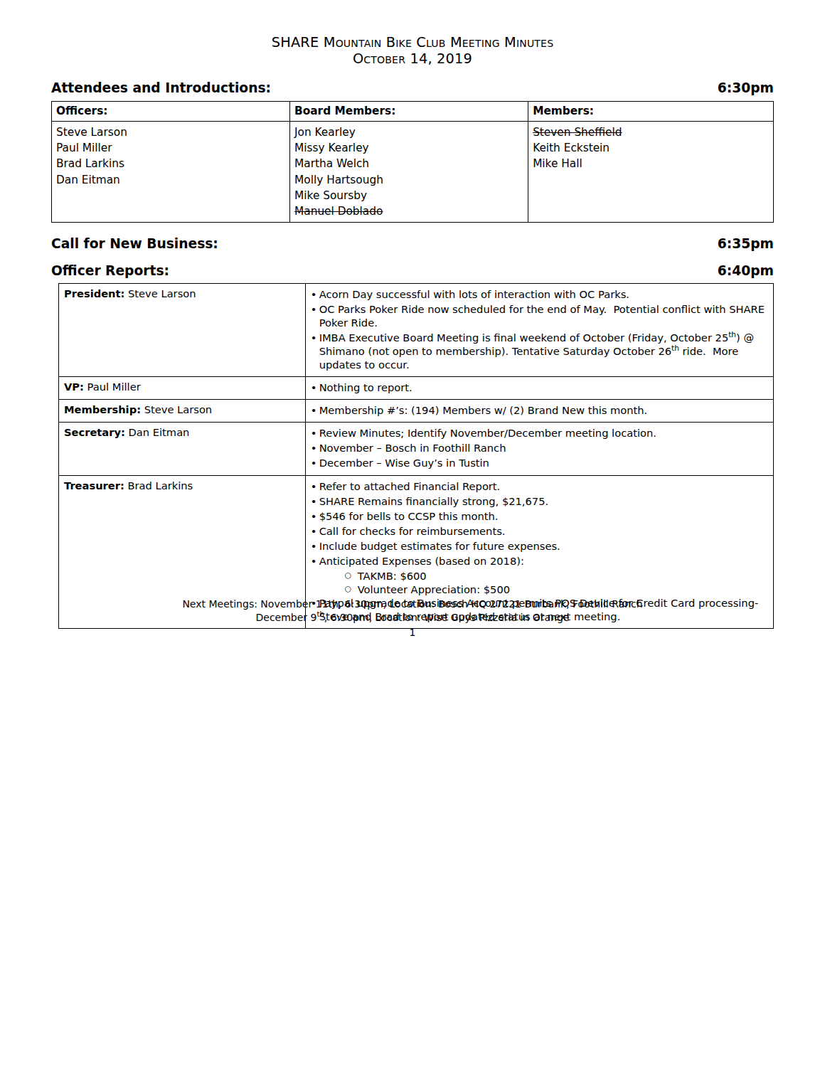SHARE Mountain Bike Club Meeting MinutesOctober 14, 2019
Attendees and Introductions: 6:30pm
| Officers: | Board Members: | Members: |
| --- | --- | --- |
| Steve Larson Paul Miller Brad Larkins Dan Eitman | Jon Kearley Missy Kearley Martha Welch Molly Hartsough Mike Soursby Manuel Doblado | Steven Sheffield Keith Eckstein Mike Hall |
Call for New Business: 6:35pm
Officer Reports: 6:40pm
| President: Steve Larson | Acorn Day successful with lots of interaction with OC Parks. OC Parks Poker Ride now scheduled for the end of May. Potential conflict with SHARE Poker Ride. IMBA Executive Board Meeting is final weekend of October (Friday, October 25 th ) @ Shimano (not open to membership). Tentative Saturday October 26 th ride. More updates to occur. |
| VP: Paul Miller | Nothing to report. |
| Membership: Steve Larson | Membership #’s: (194) Members w/ (2) Brand New this month. |
| Secretary: Dan Eitman | Review Minutes; Identify November/December meeting location. November – Bosch in Foothill Ranch December – Wise Guy’s in Tustin |
| Treasurer: Brad Larkins | Refer to attached Financial Report. SHARE Remains financially strong, $21,675. $546 for bells to CCSP this month. Call for checks for reimbursements. Include budget estimates for future expenses. Anticipated Expenses (based on 2018): TAKMB: $600 Volunteer Appreciation: $500 Paypal upgrade to Business Account permits POS Device for Credit Card processing-Steve and Brad to report updated status at next meeting. |
Next Meetings: November 11th, 6:30pm, Location: Bosch HQ 27221 Burbank, Foothill Ranch
December 9th, 6:30pm, Location: Wise Guys Pizzeria in Orange
1